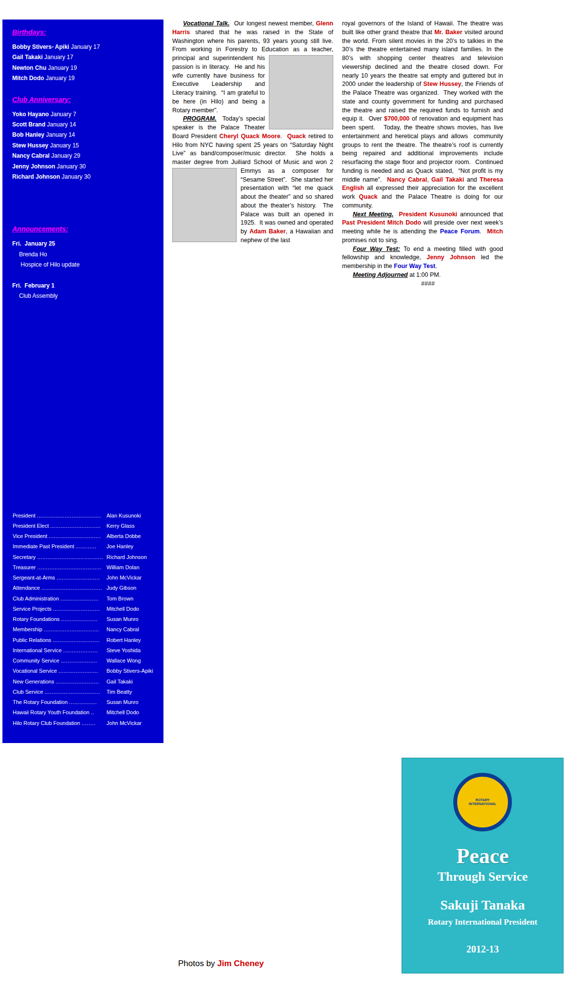Birthdays:
Bobby Stivers- Apiki January 17
Gail Takaki January 17
Newton Chu January 19
Mitch Dodo January 19
Club Anniversary:
Yoko Hayano January 7
Scott Brand January 14
Bob Hanley January 14
Stew Hussey January 15
Nancy Cabral January 29
Jenny Johnson January 30
Richard Johnson January 30
Announcements:
Fri. January 25
Brenda Ho
Hospice of Hilo update
Fri. February 1
Club Assembly
| President ..................................... | Alan Kusunoki |
| President Elect ............................. | Kerry Glass |
| Vice President .............................. | Alberta Dobbe |
| Immediate Past President ............ | Joe Hanley |
| Secretary ...................................... | Richard Johnson |
| Treasurer ..................................... | William Dolan |
| Sergeant-at-Arms ......................... | John McVickar |
| Attendance ................................... | Judy Gibson |
| Club Administration ...................... | Tom Brown |
| Service Projects ........................... | Mitchell Dodo |
| Rotary Foundations ..................... | Susan Munro |
| Membership ................................ | Nancy Cabral |
| Public Relations ........................... | Robert Hanley |
| International Service .................... | Steve Yoshida |
| Community Service ..................... | Wallace Wong |
| Vocational Service ....................... | Bobby Stivers-Apiki |
| New Generations ......................... | Gail Takaki |
| Club Service ................................ | Tim Beatty |
| The Rotary Foundation ................ | Susan Munro |
| Hawaii Rotary Youth Foundation .. | Mitchell Dodo |
| Hilo Rotary Club Foundation ........ | John McVickar |
Vocational Talk. Our longest newest member, Glenn Harris shared that he was raised in the State of Washington where his parents, 93 years young still live. From working in Forestry to Education as a teacher, principal and superintendent his passion is in literacy. He and his wife currently have business for Executive Leadership and Literacy training. “I am grateful to be here (in Hilo) and being a Rotary member”.
PROGRAM. Today’s special speaker is the Palace Theater Board President Cheryl Quack Moore. Quack retired to Hilo from NYC having spent 25 years on “Saturday Night Live” as band/composer/music director. She holds a master degree from Juiliard School of Music and won 2 Emmys as a composer for “Sesame Street”. She started her presentation with “let me quack about the theater” and so shared about the theater’s history. The Palace was built an opened in 1925. It was owned and operated by Adam Baker, a Hawaiian and nephew of the last
royal governors of the Island of Hawaii. The theatre was built like other grand theatre that Mr. Baker visited around the world. From silent movies in the 20’s to talkies in the 30’s the theatre entertained many island families. In the 80’s with shopping center theatres and television viewership declined and the theatre closed down. For nearly 10 years the theatre sat empty and guttered but in 2000 under the leadership of Stew Hussey, the Friends of the Palace Theatre was organized. They worked with the state and county government for funding and purchased the theatre and raised the required funds to furnish and equip it. Over $700,000 of renovation and equipment has been spent. Today, the theatre shows movies, has live entertainment and heretical plays and allows community groups to rent the theatre. The theatre’s roof is currently being repaired and additional improvements include resurfacing the stage floor and projector room. Continued funding is needed and as Quack stated, “Not profit is my middle name”. Nancy Cabral, Gail Takaki and Theresa English all expressed their appreciation for the excellent work Quack and the Palace Theatre is doing for our community.
Next Meeting. President Kusunoki announced that Past President Mitch Dodo will preside over next week’s meeting while he is attending the Peace Forum. Mitch promises not to sing.
Four Way Test: To end a meeting filled with good fellowship and knowledge, Jenny Johnson led the membership in the Four Way Test.
Meeting Adjourned at 1:00 PM.
####
Photos by Jim Cheney
Peace
Through Service
Sakuji Tanaka
Rotary International President
2012-13